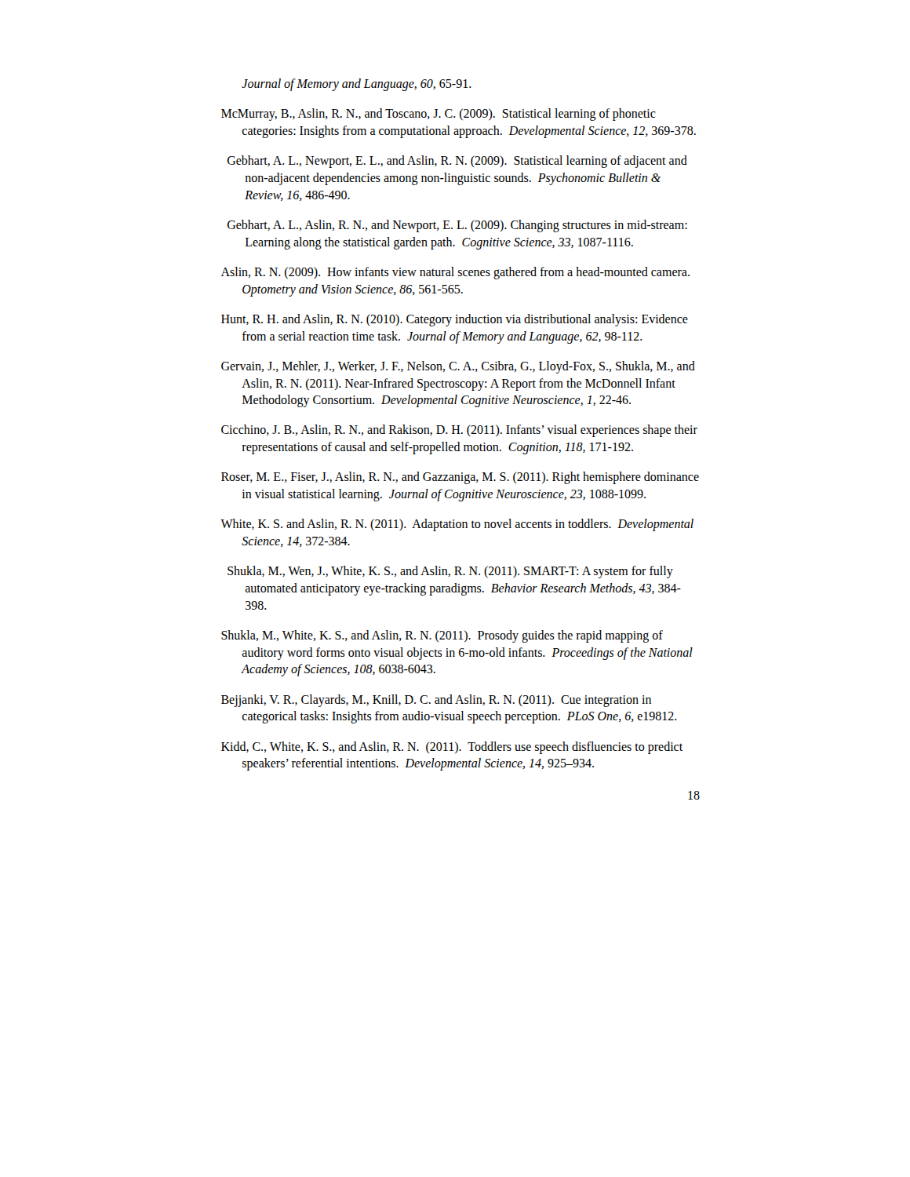Journal of Memory and Language, 60, 65-91.
McMurray, B., Aslin, R. N., and Toscano, J. C. (2009). Statistical learning of phonetic categories: Insights from a computational approach. Developmental Science, 12, 369-378.
Gebhart, A. L., Newport, E. L., and Aslin, R. N. (2009). Statistical learning of adjacent and non-adjacent dependencies among non-linguistic sounds. Psychonomic Bulletin & Review, 16, 486-490.
Gebhart, A. L., Aslin, R. N., and Newport, E. L. (2009). Changing structures in mid-stream: Learning along the statistical garden path. Cognitive Science, 33, 1087-1116.
Aslin, R. N. (2009). How infants view natural scenes gathered from a head-mounted camera. Optometry and Vision Science, 86, 561-565.
Hunt, R. H. and Aslin, R. N. (2010). Category induction via distributional analysis: Evidence from a serial reaction time task. Journal of Memory and Language, 62, 98-112.
Gervain, J., Mehler, J., Werker, J. F., Nelson, C. A., Csibra, G., Lloyd-Fox, S., Shukla, M., and Aslin, R. N. (2011). Near-Infrared Spectroscopy: A Report from the McDonnell Infant Methodology Consortium. Developmental Cognitive Neuroscience, 1, 22-46.
Cicchino, J. B., Aslin, R. N., and Rakison, D. H. (2011). Infants’ visual experiences shape their representations of causal and self-propelled motion. Cognition, 118, 171-192.
Roser, M. E., Fiser, J., Aslin, R. N., and Gazzaniga, M. S. (2011). Right hemisphere dominance in visual statistical learning. Journal of Cognitive Neuroscience, 23, 1088-1099.
White, K. S. and Aslin, R. N. (2011). Adaptation to novel accents in toddlers. Developmental Science, 14, 372-384.
Shukla, M., Wen, J., White, K. S., and Aslin, R. N. (2011). SMART-T: A system for fully automated anticipatory eye-tracking paradigms. Behavior Research Methods, 43, 384-398.
Shukla, M., White, K. S., and Aslin, R. N. (2011). Prosody guides the rapid mapping of auditory word forms onto visual objects in 6-mo-old infants. Proceedings of the National Academy of Sciences, 108, 6038-6043.
Bejjanki, V. R., Clayards, M., Knill, D. C. and Aslin, R. N. (2011). Cue integration in categorical tasks: Insights from audio-visual speech perception. PLoS One, 6, e19812.
Kidd, C., White, K. S., and Aslin, R. N. (2011). Toddlers use speech disfluencies to predict speakers’ referential intentions. Developmental Science, 14, 925–934.
18